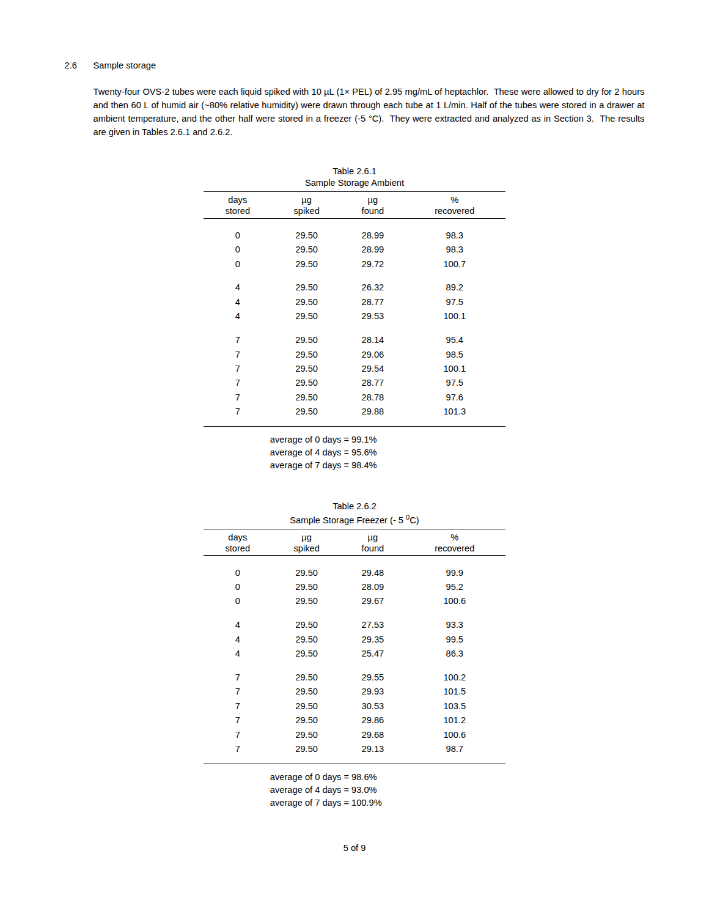2.6 Sample storage
Twenty-four OVS-2 tubes were each liquid spiked with 10 µL (1× PEL) of 2.95 mg/mL of heptachlor. These were allowed to dry for 2 hours and then 60 L of humid air (~80% relative humidity) were drawn through each tube at 1 L/min. Half of the tubes were stored in a drawer at ambient temperature, and the other half were stored in a freezer (-5 °C). They were extracted and analyzed as in Section 3. The results are given in Tables 2.6.1 and 2.6.2.
Table 2.6.1
Sample Storage Ambient
| days stored | µg spiked | µg found | % recovered |
| --- | --- | --- | --- |
| 0 | 29.50 | 28.99 | 98.3 |
| 0 | 29.50 | 28.99 | 98.3 |
| 0 | 29.50 | 29.72 | 100.7 |
| 4 | 29.50 | 26.32 | 89.2 |
| 4 | 29.50 | 28.77 | 97.5 |
| 4 | 29.50 | 29.53 | 100.1 |
| 7 | 29.50 | 28.14 | 95.4 |
| 7 | 29.50 | 29.06 | 98.5 |
| 7 | 29.50 | 29.54 | 100.1 |
| 7 | 29.50 | 28.77 | 97.5 |
| 7 | 29.50 | 28.78 | 97.6 |
| 7 | 29.50 | 29.88 | 101.3 |
average of 0 days = 99.1%
average of 4 days = 95.6%
average of 7 days = 98.4%
Table 2.6.2
Sample Storage Freezer (- 5 0C)
| days stored | µg spiked | µg found | % recovered |
| --- | --- | --- | --- |
| 0 | 29.50 | 29.48 | 99.9 |
| 0 | 29.50 | 28.09 | 95.2 |
| 0 | 29.50 | 29.67 | 100.6 |
| 4 | 29.50 | 27.53 | 93.3 |
| 4 | 29.50 | 29.35 | 99.5 |
| 4 | 29.50 | 25.47 | 86.3 |
| 7 | 29.50 | 29.55 | 100.2 |
| 7 | 29.50 | 29.93 | 101.5 |
| 7 | 29.50 | 30.53 | 103.5 |
| 7 | 29.50 | 29.86 | 101.2 |
| 7 | 29.50 | 29.68 | 100.6 |
| 7 | 29.50 | 29.13 | 98.7 |
average of 0 days = 98.6%
average of 4 days = 93.0%
average of 7 days = 100.9%
5 of 9